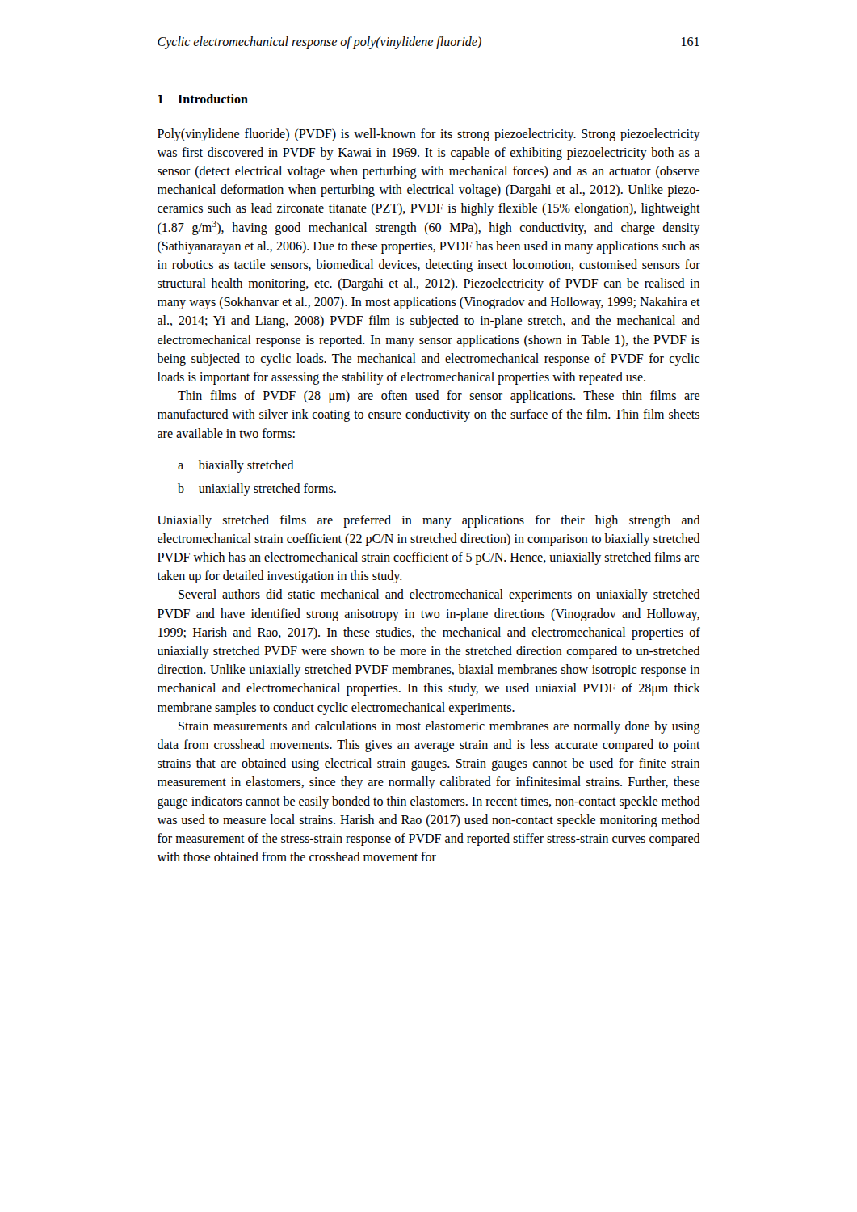Cyclic electromechanical response of poly(vinylidene fluoride) 161
1 Introduction
Poly(vinylidene fluoride) (PVDF) is well-known for its strong piezoelectricity. Strong piezoelectricity was first discovered in PVDF by Kawai in 1969. It is capable of exhibiting piezoelectricity both as a sensor (detect electrical voltage when perturbing with mechanical forces) and as an actuator (observe mechanical deformation when perturbing with electrical voltage) (Dargahi et al., 2012). Unlike piezo-ceramics such as lead zirconate titanate (PZT), PVDF is highly flexible (15% elongation), lightweight (1.87 g/m3), having good mechanical strength (60 MPa), high conductivity, and charge density (Sathiyanarayan et al., 2006). Due to these properties, PVDF has been used in many applications such as in robotics as tactile sensors, biomedical devices, detecting insect locomotion, customised sensors for structural health monitoring, etc. (Dargahi et al., 2012). Piezoelectricity of PVDF can be realised in many ways (Sokhanvar et al., 2007). In most applications (Vinogradov and Holloway, 1999; Nakahira et al., 2014; Yi and Liang, 2008) PVDF film is subjected to in-plane stretch, and the mechanical and electromechanical response is reported. In many sensor applications (shown in Table 1), the PVDF is being subjected to cyclic loads. The mechanical and electromechanical response of PVDF for cyclic loads is important for assessing the stability of electromechanical properties with repeated use.
Thin films of PVDF (28 μm) are often used for sensor applications. These thin films are manufactured with silver ink coating to ensure conductivity on the surface of the film. Thin film sheets are available in two forms:
abiaxially stretched
buniaxially stretched forms.
Uniaxially stretched films are preferred in many applications for their high strength and electromechanical strain coefficient (22 pC/N in stretched direction) in comparison to biaxially stretched PVDF which has an electromechanical strain coefficient of 5 pC/N. Hence, uniaxially stretched films are taken up for detailed investigation in this study.
Several authors did static mechanical and electromechanical experiments on uniaxially stretched PVDF and have identified strong anisotropy in two in-plane directions (Vinogradov and Holloway, 1999; Harish and Rao, 2017). In these studies, the mechanical and electromechanical properties of uniaxially stretched PVDF were shown to be more in the stretched direction compared to un-stretched direction. Unlike uniaxially stretched PVDF membranes, biaxial membranes show isotropic response in mechanical and electromechanical properties. In this study, we used uniaxial PVDF of 28μm thick membrane samples to conduct cyclic electromechanical experiments.
Strain measurements and calculations in most elastomeric membranes are normally done by using data from crosshead movements. This gives an average strain and is less accurate compared to point strains that are obtained using electrical strain gauges. Strain gauges cannot be used for finite strain measurement in elastomers, since they are normally calibrated for infinitesimal strains. Further, these gauge indicators cannot be easily bonded to thin elastomers. In recent times, non-contact speckle method was used to measure local strains. Harish and Rao (2017) used non-contact speckle monitoring method for measurement of the stress-strain response of PVDF and reported stiffer stress-strain curves compared with those obtained from the crosshead movement for